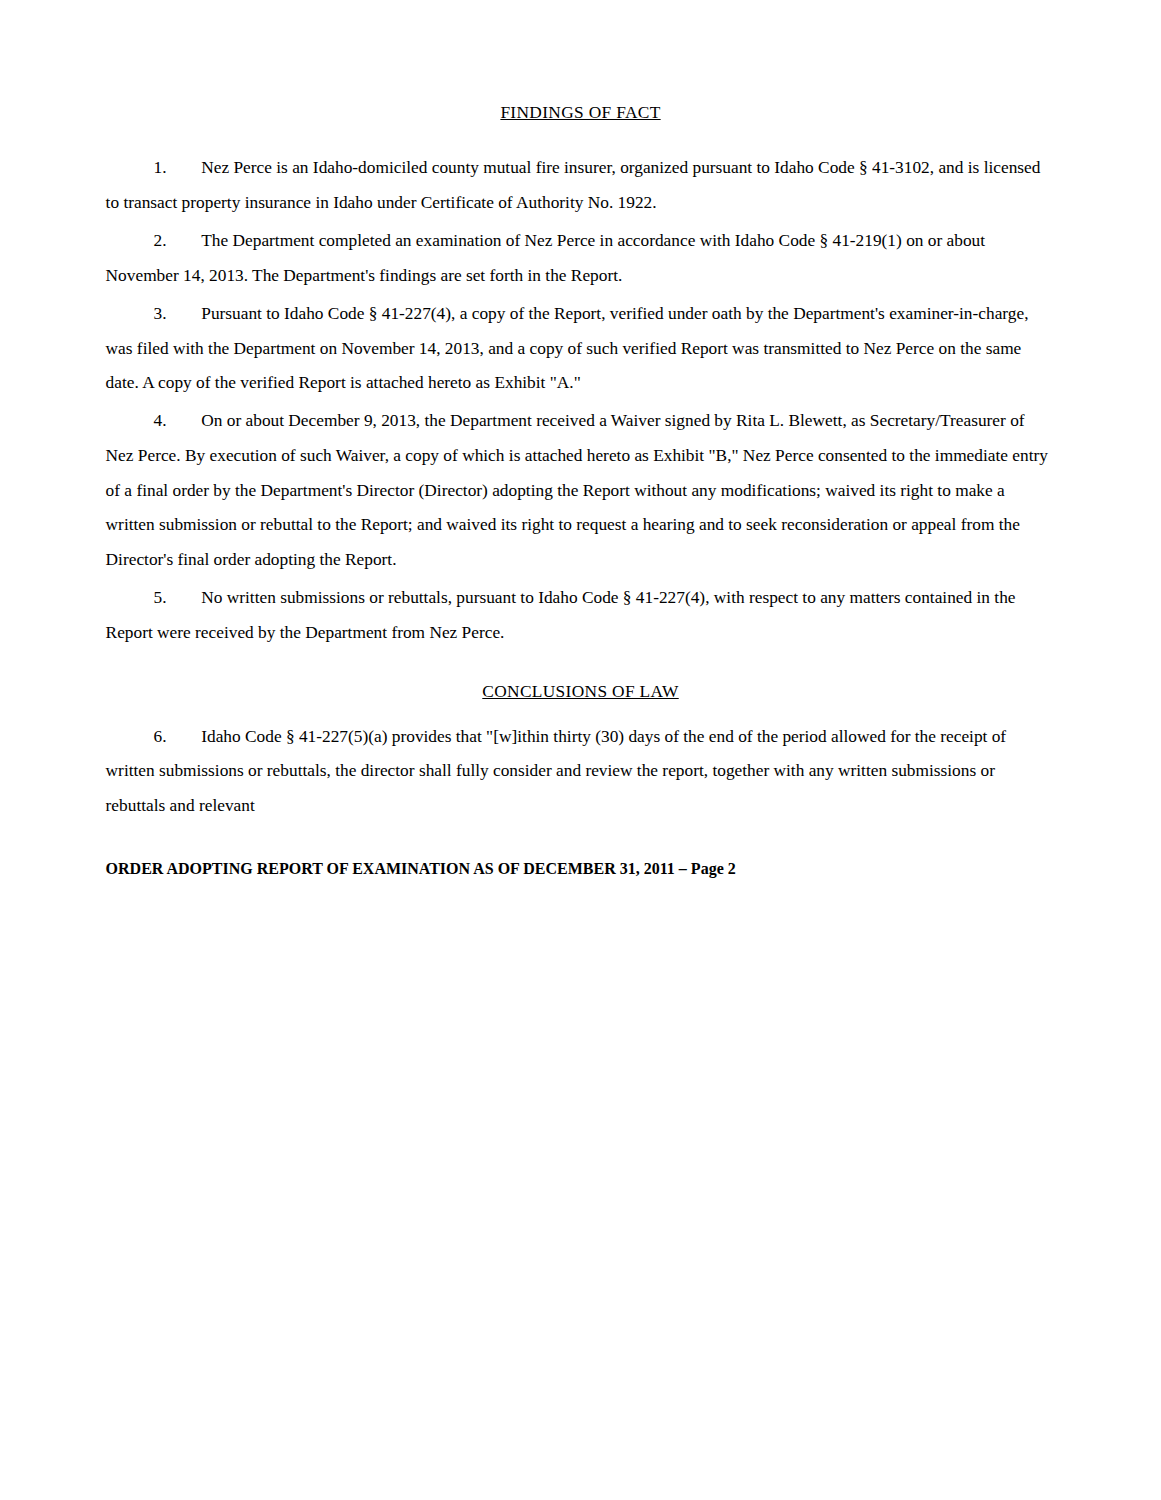FINDINGS OF FACT
1. Nez Perce is an Idaho-domiciled county mutual fire insurer, organized pursuant to Idaho Code § 41-3102, and is licensed to transact property insurance in Idaho under Certificate of Authority No. 1922.
2. The Department completed an examination of Nez Perce in accordance with Idaho Code § 41-219(1) on or about November 14, 2013. The Department's findings are set forth in the Report.
3. Pursuant to Idaho Code § 41-227(4), a copy of the Report, verified under oath by the Department's examiner-in-charge, was filed with the Department on November 14, 2013, and a copy of such verified Report was transmitted to Nez Perce on the same date. A copy of the verified Report is attached hereto as Exhibit "A."
4. On or about December 9, 2013, the Department received a Waiver signed by Rita L. Blewett, as Secretary/Treasurer of Nez Perce. By execution of such Waiver, a copy of which is attached hereto as Exhibit "B," Nez Perce consented to the immediate entry of a final order by the Department's Director (Director) adopting the Report without any modifications; waived its right to make a written submission or rebuttal to the Report; and waived its right to request a hearing and to seek reconsideration or appeal from the Director's final order adopting the Report.
5. No written submissions or rebuttals, pursuant to Idaho Code § 41-227(4), with respect to any matters contained in the Report were received by the Department from Nez Perce.
CONCLUSIONS OF LAW
6. Idaho Code § 41-227(5)(a) provides that "[w]ithin thirty (30) days of the end of the period allowed for the receipt of written submissions or rebuttals, the director shall fully consider and review the report, together with any written submissions or rebuttals and relevant
ORDER ADOPTING REPORT OF EXAMINATION AS OF DECEMBER 31, 2011 – Page 2